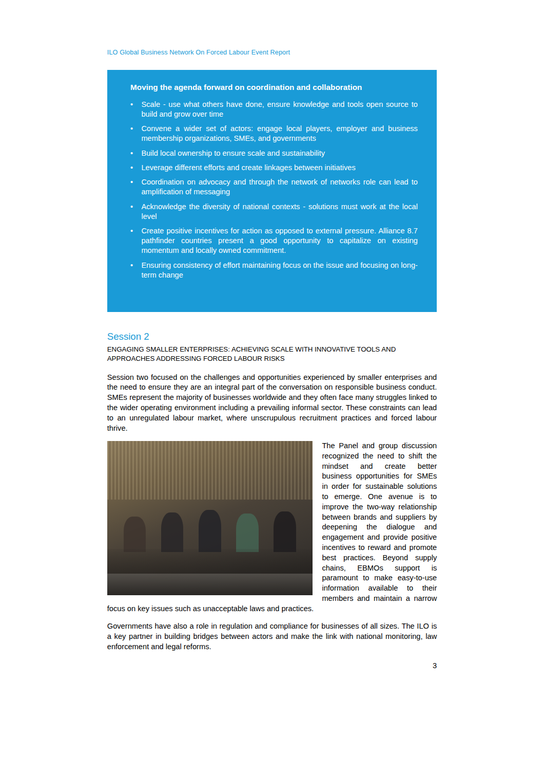ILO Global Business Network On Forced Labour Event Report
Moving the agenda forward on coordination and collaboration
Scale - use what others have done, ensure knowledge and tools open source to build and grow over time
Convene a wider set of actors: engage local players, employer and business membership organizations, SMEs, and governments
Build local ownership to ensure scale and sustainability
Leverage different efforts and create linkages between initiatives
Coordination on advocacy and through the network of networks role can lead to amplification of messaging
Acknowledge the diversity of national contexts - solutions must work at the local level
Create positive incentives for action as opposed to external pressure. Alliance 8.7 pathfinder countries present a good opportunity to capitalize on existing momentum and locally owned commitment.
Ensuring consistency of effort maintaining focus on the issue and focusing on long-term change
Session 2
Engaging smaller enterprises: achieving scale with innovative tools and approaches addressing forced labour risks
Session two focused on the challenges and opportunities experienced by smaller enterprises and the need to ensure they are an integral part of the conversation on responsible business conduct. SMEs represent the majority of businesses worldwide and they often face many struggles linked to the wider operating environment including a prevailing informal sector. These constraints can lead to an unregulated labour market, where unscrupulous recruitment practices and forced labour thrive.
The Panel and group discussion recognized the need to shift the mindset and create better business opportunities for SMEs in order for sustainable solutions to emerge. One avenue is to improve the two-way relationship between brands and suppliers by deepening the dialogue and engagement and provide positive incentives to reward and promote best practices. Beyond supply chains, EBMOs support is paramount to make easy-to-use information available to their members and maintain a narrow focus on key issues such as unacceptable laws and practices.
Governments have also a role in regulation and compliance for businesses of all sizes. The ILO is a key partner in building bridges between actors and make the link with national monitoring, law enforcement and legal reforms.
3